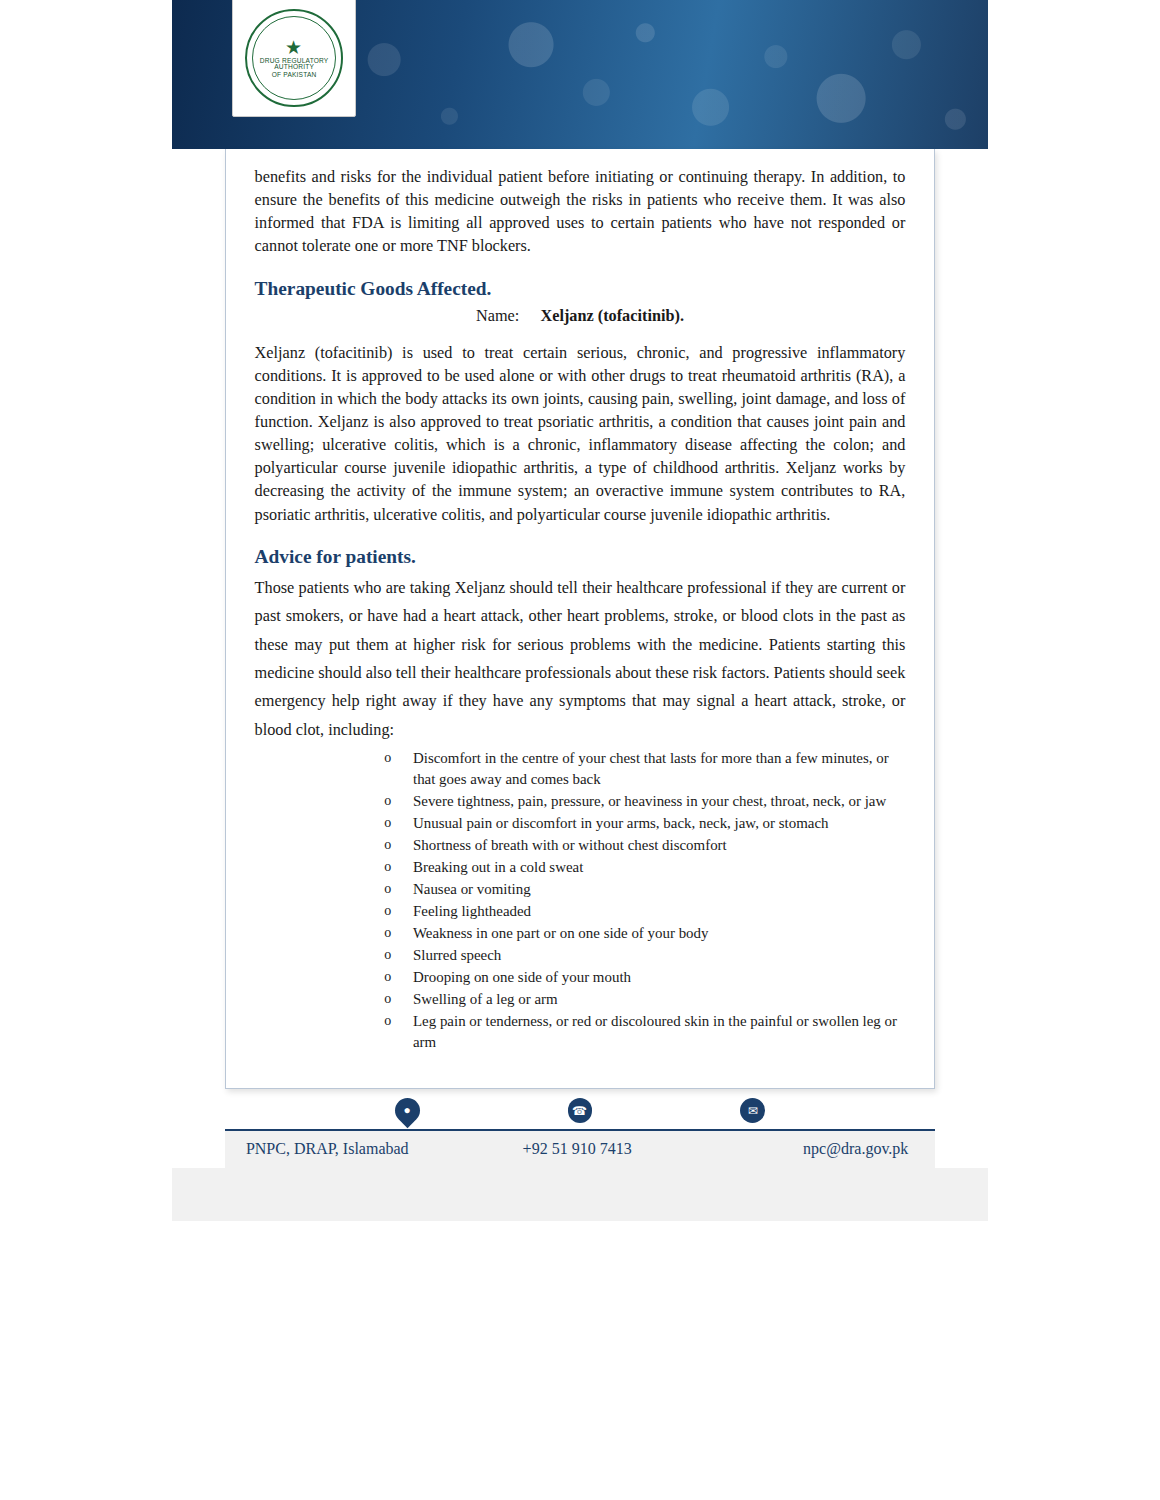★
DRUG REGULATORY
AUTHORITY
OF PAKISTAN
benefits and risks for the individual patient before initiating or continuing therapy. In addition, to ensure the benefits of this medicine outweigh the risks in patients who receive them. It was also informed that FDA is limiting all approved uses to certain patients who have not responded or cannot tolerate one or more TNF blockers.
Therapeutic Goods Affected.
Name: Xeljanz (tofacitinib).
Xeljanz (tofacitinib) is used to treat certain serious, chronic, and progressive inflammatory conditions. It is approved to be used alone or with other drugs to treat rheumatoid arthritis (RA), a condition in which the body attacks its own joints, causing pain, swelling, joint damage, and loss of function. Xeljanz is also approved to treat psoriatic arthritis, a condition that causes joint pain and swelling; ulcerative colitis, which is a chronic, inflammatory disease affecting the colon; and polyarticular course juvenile idiopathic arthritis, a type of childhood arthritis. Xeljanz works by decreasing the activity of the immune system; an overactive immune system contributes to RA, psoriatic arthritis, ulcerative colitis, and polyarticular course juvenile idiopathic arthritis.
Advice for patients.
Those patients who are taking Xeljanz should tell their healthcare professional if they are current or past smokers, or have had a heart attack, other heart problems, stroke, or blood clots in the past as these may put them at higher risk for serious problems with the medicine. Patients starting this medicine should also tell their healthcare professionals about these risk factors. Patients should seek emergency help right away if they have any symptoms that may signal a heart attack, stroke, or blood clot, including:
Discomfort in the centre of your chest that lasts for more than a few minutes, or that goes away and comes back
Severe tightness, pain, pressure, or heaviness in your chest, throat, neck, or jaw
Unusual pain or discomfort in your arms, back, neck, jaw, or stomach
Shortness of breath with or without chest discomfort
Breaking out in a cold sweat
Nausea or vomiting
Feeling lightheaded
Weakness in one part or on one side of your body
Slurred speech
Drooping on one side of your mouth
Swelling of a leg or arm
Leg pain or tenderness, or red or discoloured skin in the painful or swollen leg or arm
●
☎
✉
PNPC, DRAP, Islamabad
+92 51 910 7413
npc@dra.gov.pk